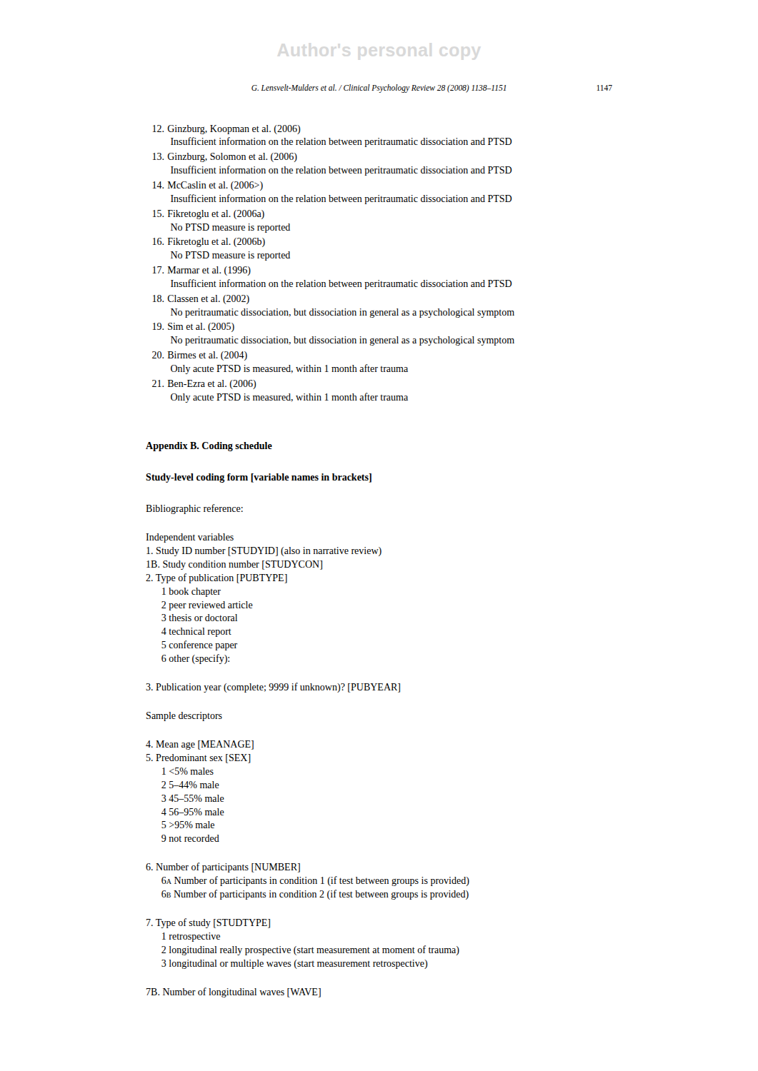Author's personal copy
G. Lensvelt-Mulders et al. / Clinical Psychology Review 28 (2008) 1138–1151 1147
12. Ginzburg, Koopman et al. (2006) Insufficient information on the relation between peritraumatic dissociation and PTSD
13. Ginzburg, Solomon et al. (2006) Insufficient information on the relation between peritraumatic dissociation and PTSD
14. McCaslin et al. (2006>) Insufficient information on the relation between peritraumatic dissociation and PTSD
15. Fikretoglu et al. (2006a) No PTSD measure is reported
16. Fikretoglu et al. (2006b) No PTSD measure is reported
17. Marmar et al. (1996) Insufficient information on the relation between peritraumatic dissociation and PTSD
18. Classen et al. (2002) No peritraumatic dissociation, but dissociation in general as a psychological symptom
19. Sim et al. (2005) No peritraumatic dissociation, but dissociation in general as a psychological symptom
20. Birmes et al. (2004) Only acute PTSD is measured, within 1 month after trauma
21. Ben-Ezra et al. (2006) Only acute PTSD is measured, within 1 month after trauma
Appendix B. Coding schedule
Study-level coding form [variable names in brackets]
Bibliographic reference:
Independent variables
1. Study ID number [STUDYID] (also in narrative review)
1B. Study condition number [STUDYCON]
2. Type of publication [PUBTYPE]
1 book chapter
2 peer reviewed article
3 thesis or doctoral
4 technical report
5 conference paper
6 other (specify):
3. Publication year (complete; 9999 if unknown)? [PUBYEAR]
Sample descriptors
4. Mean age [MEANAGE]
5. Predominant sex [SEX]
1 <5% males
2 5–44% male
3 45–55% male
4 56–95% male
5 >95% male
9 not recorded
6. Number of participants [NUMBER]
6a Number of participants in condition 1 (if test between groups is provided)
6b Number of participants in condition 2 (if test between groups is provided)
7. Type of study [STUDTYPE]
1 retrospective
2 longitudinal really prospective (start measurement at moment of trauma)
3 longitudinal or multiple waves (start measurement retrospective)
7B. Number of longitudinal waves [WAVE]